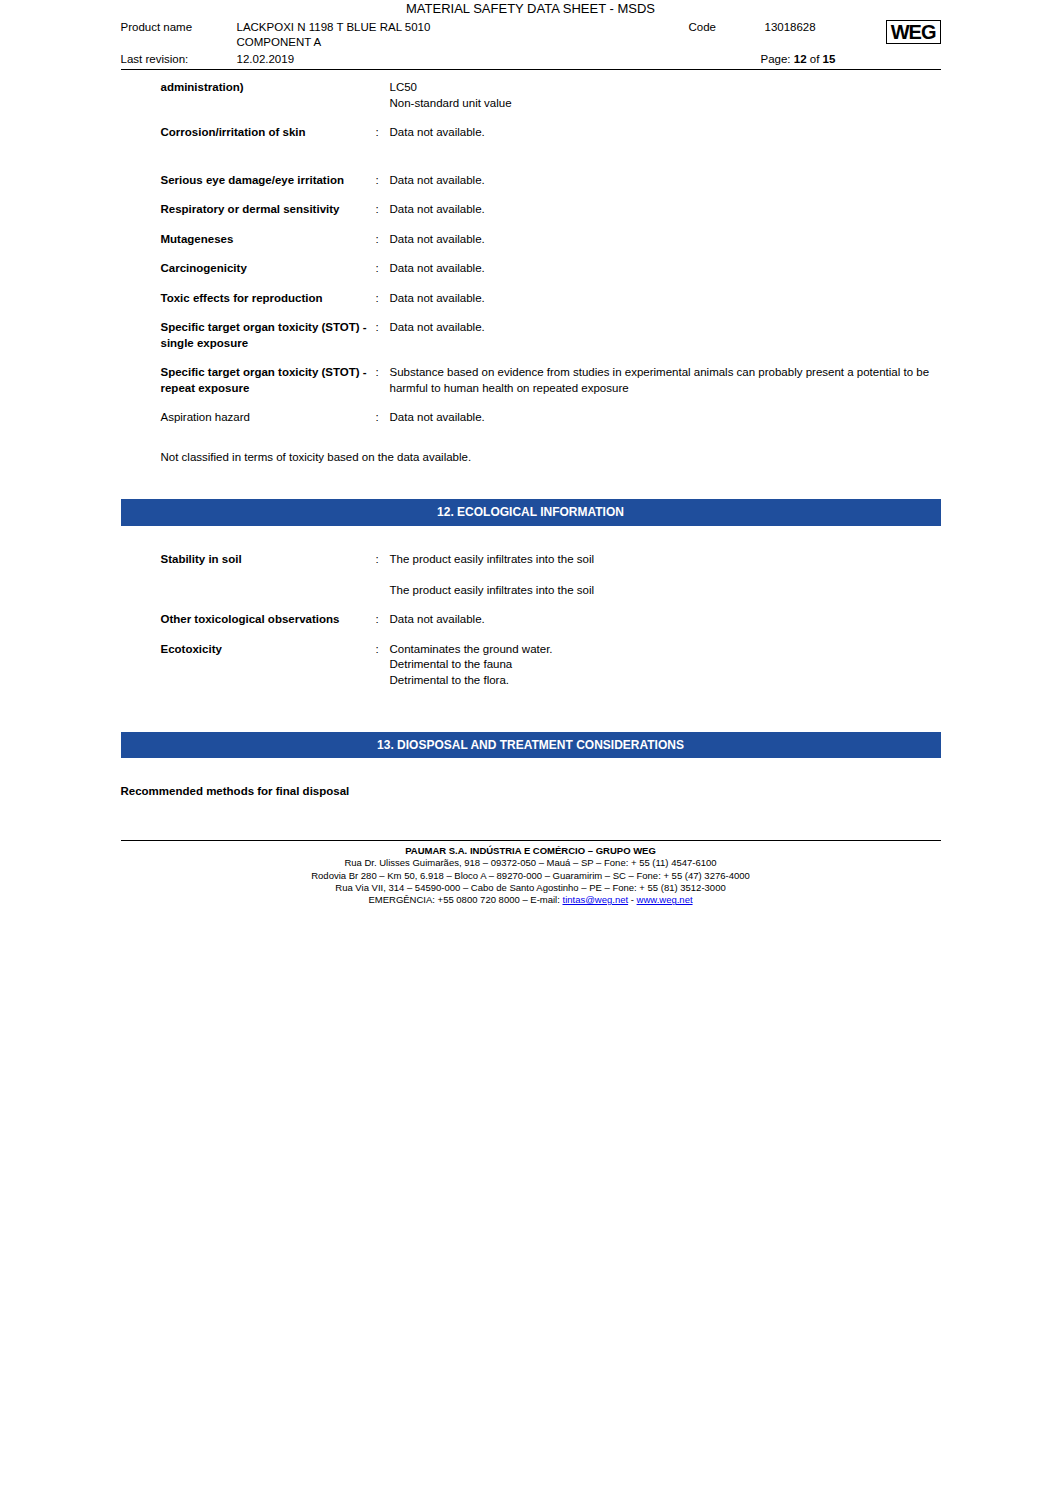MATERIAL SAFETY DATA SHEET - MSDS
Product name
LACKPOXI N 1198 T BLUE RAL 5010
COMPONENT A
Code
13018628
WEG
Last revision:
12.02.2019
Page: 12 of 15
| administration) | | LC50 Non-standard unit value |
| Corrosion/irritation of skin | : | Data not available. |
| Serious eye damage/eye irritation | : | Data not available. |
| Respiratory or dermal sensitivity | : | Data not available. |
| Mutageneses | : | Data not available. |
| Carcinogenicity | : | Data not available. |
| Toxic effects for reproduction | : | Data not available. |
| Specific target organ toxicity (STOT) - single exposure | : | Data not available. |
| Specific target organ toxicity (STOT) - repeat exposure | : | Substance based on evidence from studies in experimental animals can probably present a potential to be harmful to human health on repeated exposure |
| Aspiration hazard | : | Data not available. |
Not classified in terms of toxicity based on the data available.
12. ECOLOGICAL INFORMATION
| Stability in soil | : | The product easily infiltrates into the soil The product easily infiltrates into the soil |
| Other toxicological observations | : | Data not available. |
| Ecotoxicity | : | Contaminates the ground water. Detrimental to the fauna Detrimental to the flora. |
13. DIOSPOSAL AND TREATMENT CONSIDERATIONS
Recommended methods for final disposal
PAUMAR S.A. INDÚSTRIA E COMÉRCIO – GRUPO WEG
Rua Dr. Ulisses Guimarães, 918 – 09372-050 – Mauá – SP – Fone: + 55 (11) 4547-6100
Rodovia Br 280 – Km 50, 6.918 – Bloco A – 89270-000 – Guaramirim – SC – Fone: + 55 (47) 3276-4000
Rua Via VII, 314 – 54590-000 – Cabo de Santo Agostinho – PE – Fone: + 55 (81) 3512-3000
EMERGÊNCIA: +55 0800 720 8000 – E-mail: tintas@weg.net - www.weg.net